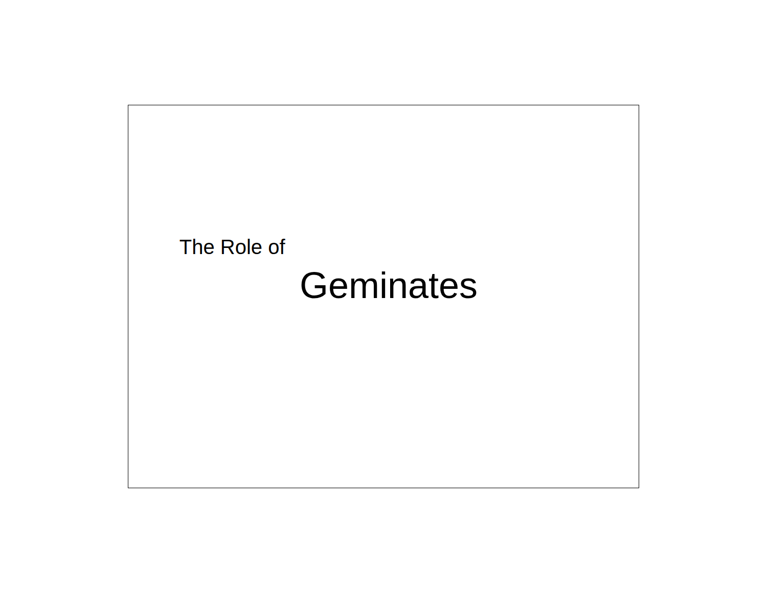The Role of Geminates